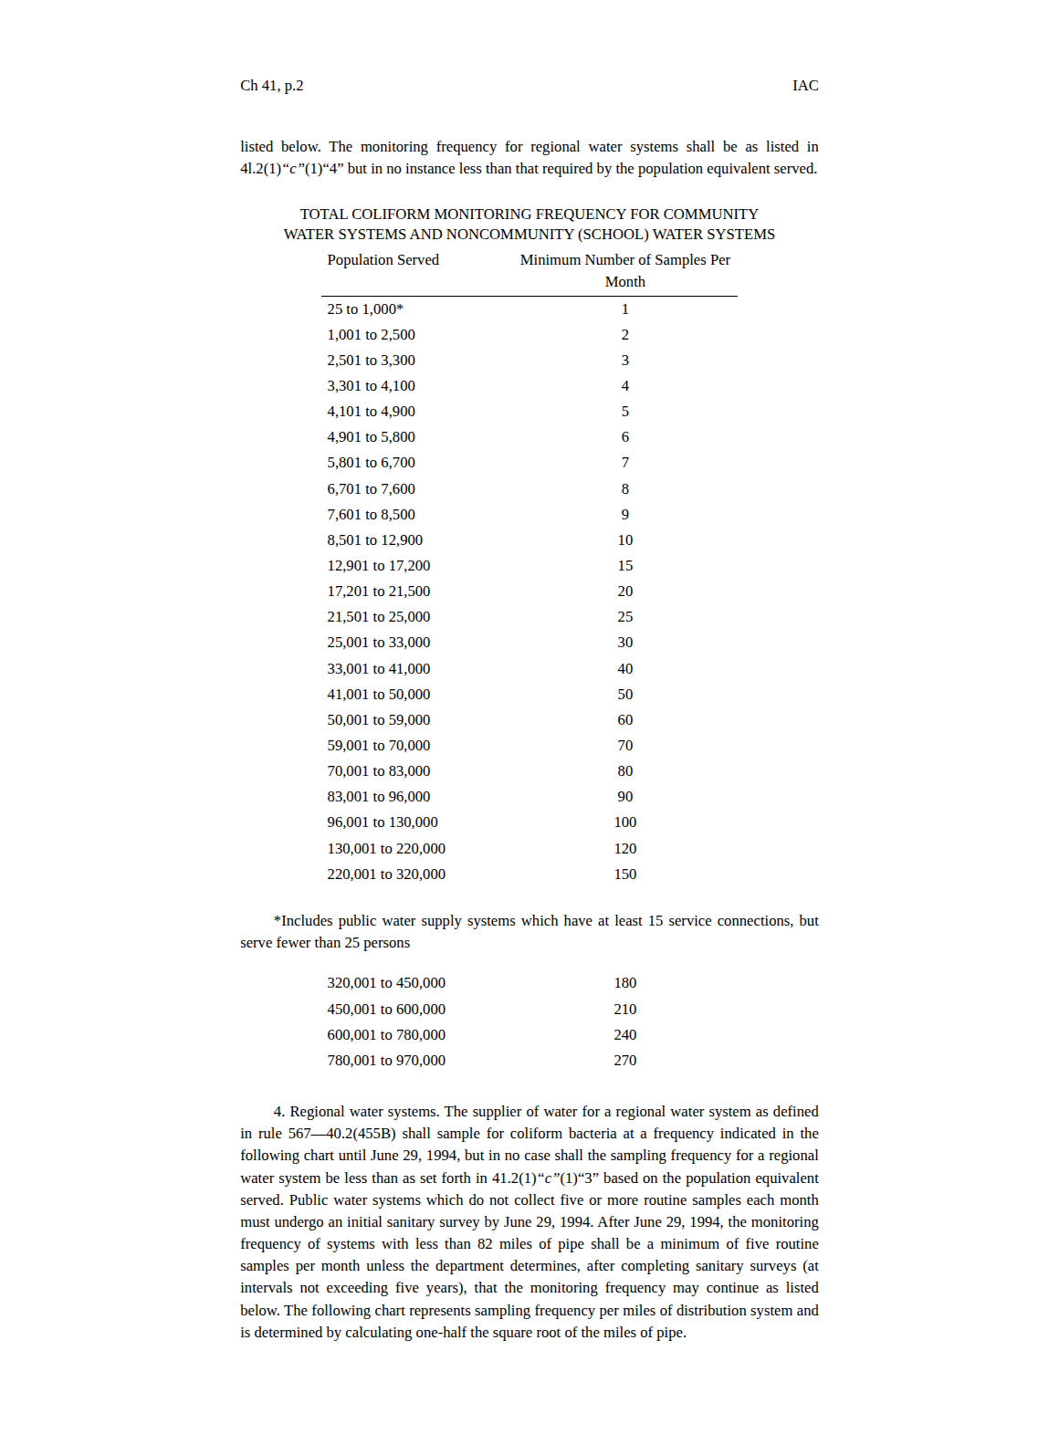Ch 41, p.2
IAC
listed below. The monitoring frequency for regional water systems shall be as listed in 4l.2(1)“c”(1)“4” but in no instance less than that required by the population equivalent served.
TOTAL COLIFORM MONITORING FREQUENCY FOR COMMUNITY
WATER SYSTEMS AND NONCOMMUNITY (SCHOOL) WATER SYSTEMS
| Population Served | Minimum Number of Samples Per Month |
| --- | --- |
| 25 to 1,000* | 1 |
| 1,001 to 2,500 | 2 |
| 2,501 to 3,300 | 3 |
| 3,301 to 4,100 | 4 |
| 4,101 to 4,900 | 5 |
| 4,901 to 5,800 | 6 |
| 5,801 to 6,700 | 7 |
| 6,701 to 7,600 | 8 |
| 7,601 to 8,500 | 9 |
| 8,501 to 12,900 | 10 |
| 12,901 to 17,200 | 15 |
| 17,201 to 21,500 | 20 |
| 21,501 to 25,000 | 25 |
| 25,001 to 33,000 | 30 |
| 33,001 to 41,000 | 40 |
| 41,001 to 50,000 | 50 |
| 50,001 to 59,000 | 60 |
| 59,001 to 70,000 | 70 |
| 70,001 to 83,000 | 80 |
| 83,001 to 96,000 | 90 |
| 96,001 to 130,000 | 100 |
| 130,001 to 220,000 | 120 |
| 220,001 to 320,000 | 150 |
*Includes public water supply systems which have at least 15 service connections, but serve fewer than 25 persons
| 320,001 to 450,000 | 180 |
| 450,001 to 600,000 | 210 |
| 600,001 to 780,000 | 240 |
| 780,001 to 970,000 | 270 |
4. Regional water systems. The supplier of water for a regional water system as defined in rule 567—40.2(455B) shall sample for coliform bacteria at a frequency indicated in the following chart until June 29, 1994, but in no case shall the sampling frequency for a regional water system be less than as set forth in 41.2(1)“c”(1)“3” based on the population equivalent served. Public water systems which do not collect five or more routine samples each month must undergo an initial sanitary survey by June 29, 1994. After June 29, 1994, the monitoring frequency of systems with less than 82 miles of pipe shall be a minimum of five routine samples per month unless the department determines, after completing sanitary surveys (at intervals not exceeding five years), that the monitoring frequency may continue as listed below. The following chart represents sampling frequency per miles of distribution system and is determined by calculating one-half the square root of the miles of pipe.